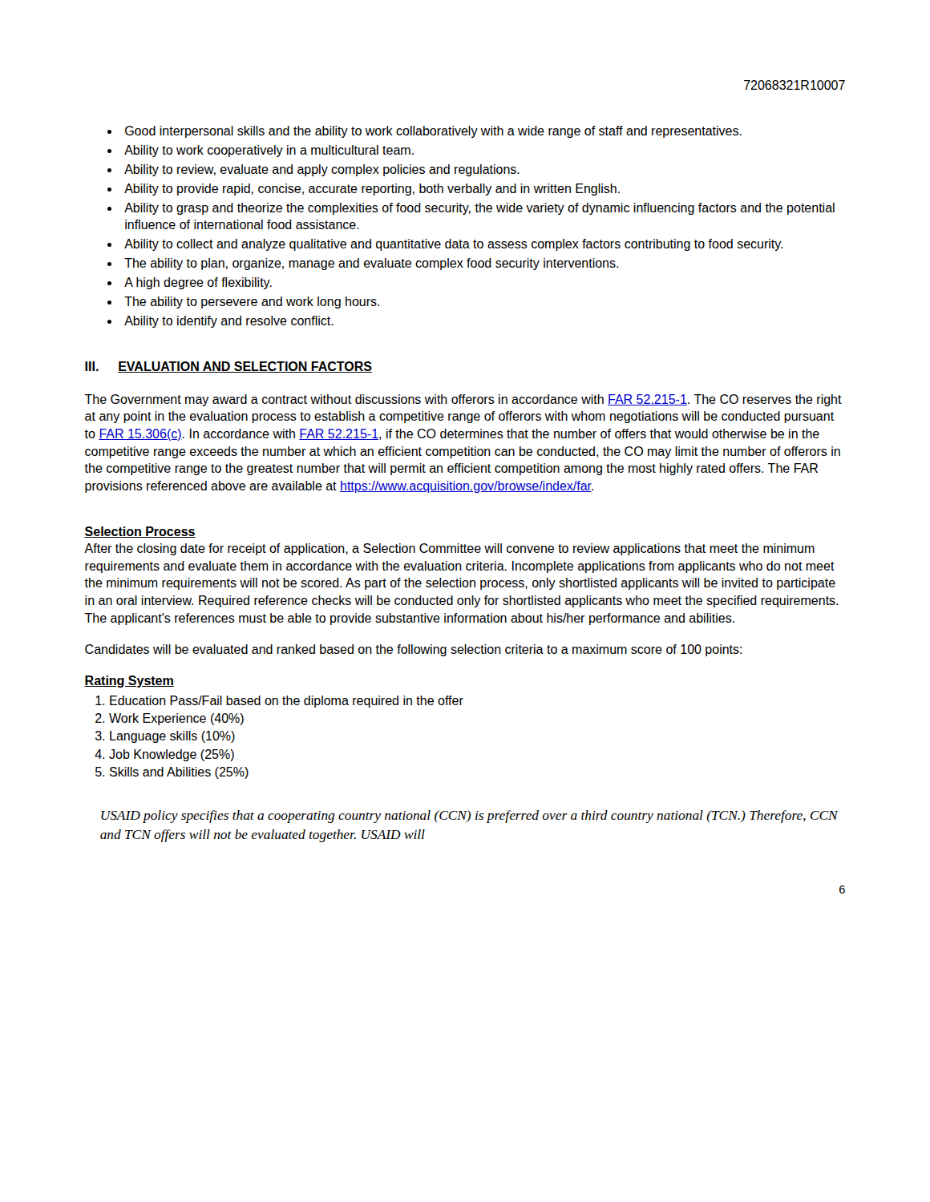72068321R10007
Good interpersonal skills and the ability to work collaboratively with a wide range of staff and representatives.
Ability to work cooperatively in a multicultural team.
Ability to review, evaluate and apply complex policies and regulations.
Ability to provide rapid, concise, accurate reporting, both verbally and in written English.
Ability to grasp and theorize the complexities of food security, the wide variety of dynamic influencing factors and the potential influence of international food assistance.
Ability to collect and analyze qualitative and quantitative data to assess complex factors contributing to food security.
The ability to plan, organize, manage and evaluate complex food security interventions.
A high degree of flexibility.
The ability to persevere and work long hours.
Ability to identify and resolve conflict.
III. EVALUATION AND SELECTION FACTORS
The Government may award a contract without discussions with offerors in accordance with FAR 52.215-1. The CO reserves the right at any point in the evaluation process to establish a competitive range of offerors with whom negotiations will be conducted pursuant to FAR 15.306(c). In accordance with FAR 52.215-1, if the CO determines that the number of offers that would otherwise be in the competitive range exceeds the number at which an efficient competition can be conducted, the CO may limit the number of offerors in the competitive range to the greatest number that will permit an efficient competition among the most highly rated offers. The FAR provisions referenced above are available at https://www.acquisition.gov/browse/index/far.
Selection Process
After the closing date for receipt of application, a Selection Committee will convene to review applications that meet the minimum requirements and evaluate them in accordance with the evaluation criteria. Incomplete applications from applicants who do not meet the minimum requirements will not be scored. As part of the selection process, only shortlisted applicants will be invited to participate in an oral interview. Required reference checks will be conducted only for shortlisted applicants who meet the specified requirements. The applicant's references must be able to provide substantive information about his/her performance and abilities.
Candidates will be evaluated and ranked based on the following selection criteria to a maximum score of 100 points:
Rating System
Education Pass/Fail based on the diploma required in the offer
Work Experience (40%)
Language skills (10%)
Job Knowledge (25%)
Skills and Abilities (25%)
USAID policy specifies that a cooperating country national (CCN) is preferred over a third country national (TCN.) Therefore, CCN and TCN offers will not be evaluated together. USAID will
6